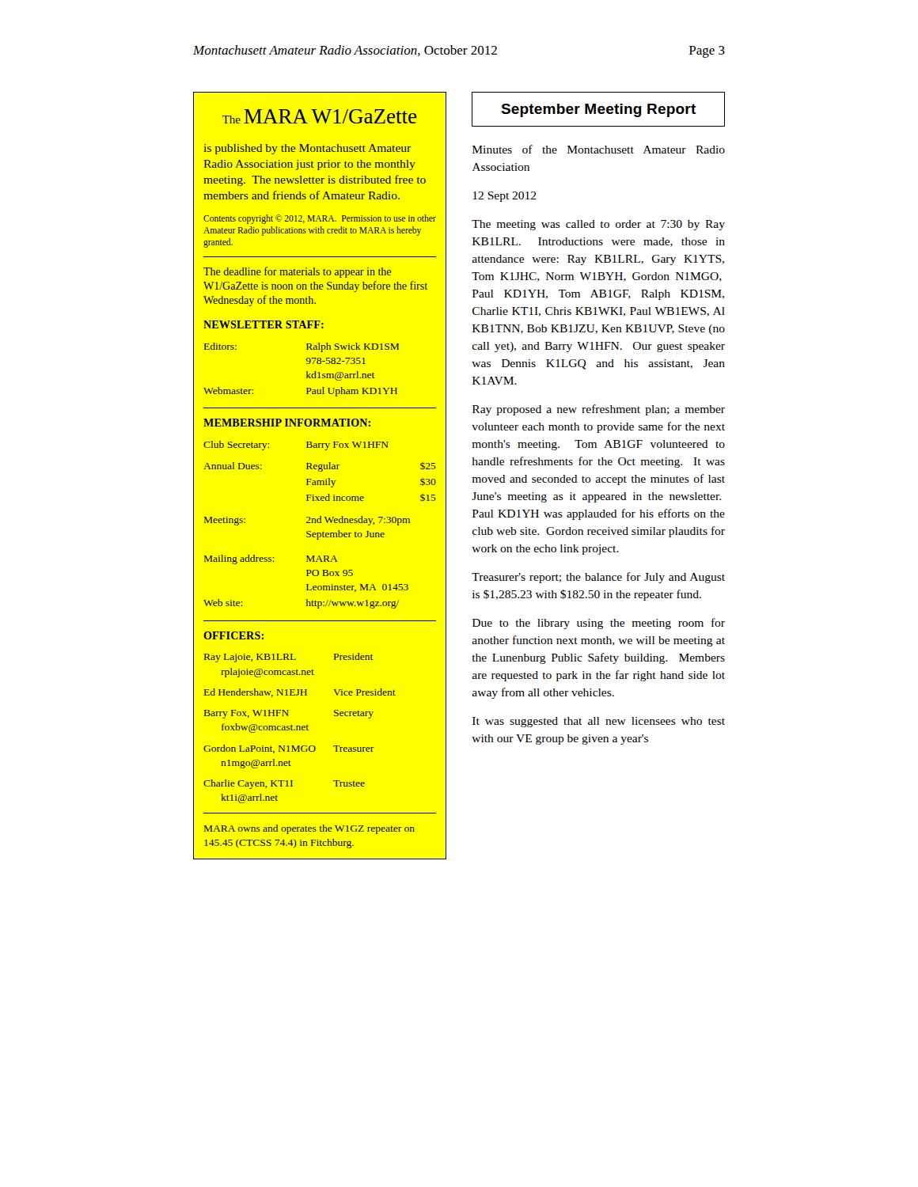Montachusett Amateur Radio Association, October 2012
Page 3
The MARA W1/GaZette
is published by the Montachusett Amateur Radio Association just prior to the monthly meeting. The newsletter is distributed free to members and friends of Amateur Radio.
Contents copyright © 2012, MARA. Permission to use in other Amateur Radio publications with credit to MARA is hereby granted.
The deadline for materials to appear in the W1/GaZette is noon on the Sunday before the first Wednesday of the month.
NEWSLETTER STAFF:
| Editors: | Ralph Swick KD1SM 978-582-7351 kd1sm@arrl.net |
| Webmaster: | Paul Upham KD1YH |
MEMBERSHIP INFORMATION:
| Club Secretary: | Barry Fox W1HFN |
| Annual Dues: | Regular $25 |
| | Family $30 |
| | Fixed income $15 |
| Meetings: | 2nd Wednesday, 7:30pm September to June |
| Mailing address: | MARA PO Box 95 Leominster, MA 01453 |
| Web site: | http://www.w1gz.org/ |
OFFICERS:
Ray Lajoie, KB1LRL President
rplajoie@comcast.net
Ed Hendershaw, N1EJH Vice President
Barry Fox, W1HFN Secretary
foxbw@comcast.net
Gordon LaPoint, N1MGO Treasurer
n1mgo@arrl.net
Charlie Cayen, KT1I Trustee
kt1i@arrl.net
MARA owns and operates the W1GZ repeater on 145.45 (CTCSS 74.4) in Fitchburg.
September Meeting Report
Minutes of the Montachusett Amateur Radio Association
12 Sept 2012
The meeting was called to order at 7:30 by Ray KB1LRL. Introductions were made, those in attendance were: Ray KB1LRL, Gary K1YTS, Tom K1JHC, Norm W1BYH, Gordon N1MGO, Paul KD1YH, Tom AB1GF, Ralph KD1SM, Charlie KT1I, Chris KB1WKI, Paul WB1EWS, Al KB1TNN, Bob KB1JZU, Ken KB1UVP, Steve (no call yet), and Barry W1HFN. Our guest speaker was Dennis K1LGQ and his assistant, Jean K1AVM.
Ray proposed a new refreshment plan; a member volunteer each month to provide same for the next month's meeting. Tom AB1GF volunteered to handle refreshments for the Oct meeting. It was moved and seconded to accept the minutes of last June's meeting as it appeared in the newsletter. Paul KD1YH was applauded for his efforts on the club web site. Gordon received similar plaudits for work on the echo link project.
Treasurer's report; the balance for July and August is $1,285.23 with $182.50 in the repeater fund.
Due to the library using the meeting room for another function next month, we will be meeting at the Lunenburg Public Safety building. Members are requested to park in the far right hand side lot away from all other vehicles.
It was suggested that all new licensees who test with our VE group be given a year's